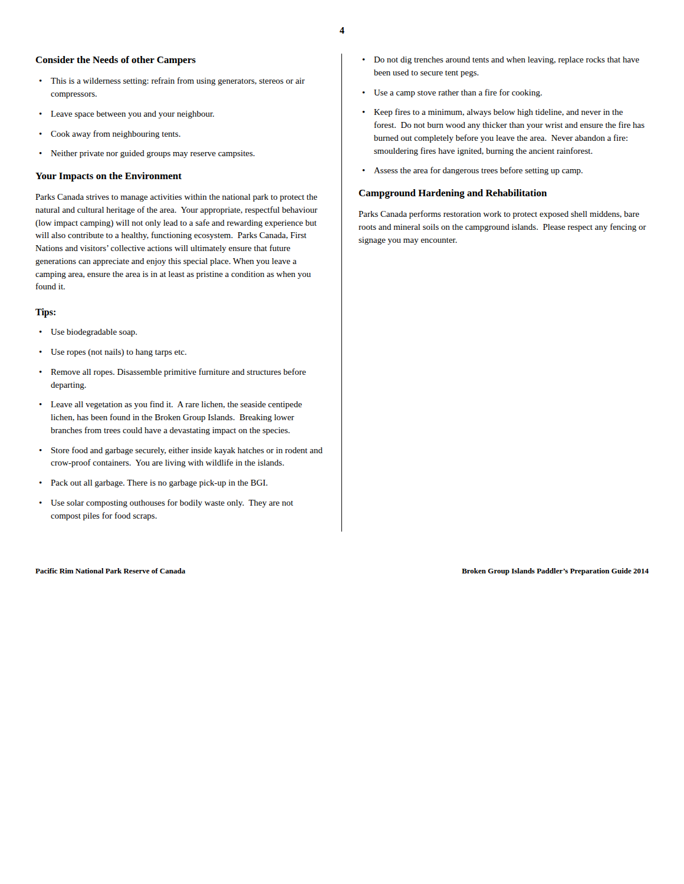4
Consider the Needs of other Campers
This is a wilderness setting: refrain from using generators, stereos or air compressors.
Leave space between you and your neighbour.
Cook away from neighbouring tents.
Neither private nor guided groups may reserve campsites.
Your Impacts on the Environment
Parks Canada strives to manage activities within the national park to protect the natural and cultural heritage of the area. Your appropriate, respectful behaviour (low impact camping) will not only lead to a safe and rewarding experience but will also contribute to a healthy, functioning ecosystem. Parks Canada, First Nations and visitors’ collective actions will ultimately ensure that future generations can appreciate and enjoy this special place. When you leave a camping area, ensure the area is in at least as pristine a condition as when you found it.
Tips:
Use biodegradable soap.
Use ropes (not nails) to hang tarps etc.
Remove all ropes. Disassemble primitive furniture and structures before departing.
Leave all vegetation as you find it. A rare lichen, the seaside centipede lichen, has been found in the Broken Group Islands. Breaking lower branches from trees could have a devastating impact on the species.
Store food and garbage securely, either inside kayak hatches or in rodent and crow-proof containers. You are living with wildlife in the islands.
Pack out all garbage. There is no garbage pick-up in the BGI.
Use solar composting outhouses for bodily waste only. They are not compost piles for food scraps.
Do not dig trenches around tents and when leaving, replace rocks that have been used to secure tent pegs.
Use a camp stove rather than a fire for cooking.
Keep fires to a minimum, always below high tideline, and never in the forest. Do not burn wood any thicker than your wrist and ensure the fire has burned out completely before you leave the area. Never abandon a fire: smouldering fires have ignited, burning the ancient rainforest.
Assess the area for dangerous trees before setting up camp.
Campground Hardening and Rehabilitation
Parks Canada performs restoration work to protect exposed shell middens, bare roots and mineral soils on the campground islands. Please respect any fencing or signage you may encounter.
Pacific Rim National Park Reserve of Canada Broken Group Islands Paddler’s Preparation Guide 2014